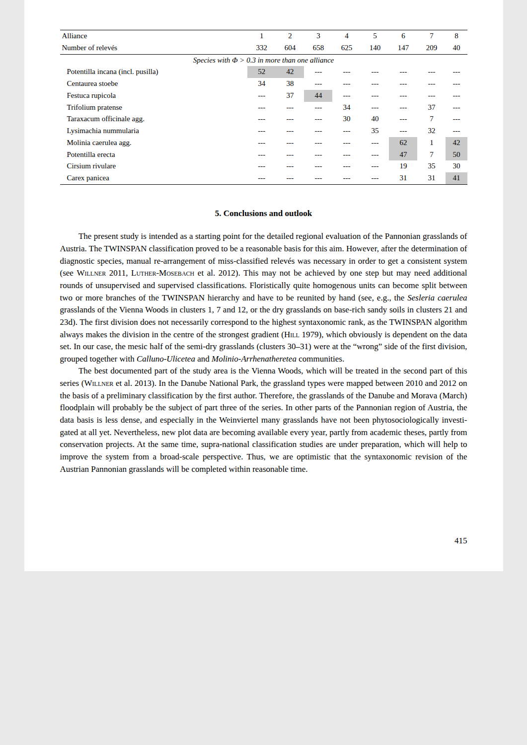| Alliance | 1 | 2 | 3 | 4 | 5 | 6 | 7 | 8 |
| --- | --- | --- | --- | --- | --- | --- | --- | --- |
| Number of relevés | 332 | 604 | 658 | 625 | 140 | 147 | 209 | 40 |
| Species with Φ > 0.3 in more than one alliance |
| Potentilla incana (incl. pusilla) | 52 | 42 | --- | --- | --- | --- | --- | --- |
| Centaurea stoebe | 34 | 38 | --- | --- | --- | --- | --- | --- |
| Festuca rupicola | --- | 37 | 44 | --- | --- | --- | --- | --- |
| Trifolium pratense | --- | --- | --- | 34 | --- | --- | 37 | --- |
| Taraxacum officinale agg. | --- | --- | --- | 30 | 40 | --- | 7 | --- |
| Lysimachia nummularia | --- | --- | --- | --- | 35 | --- | 32 | --- |
| Molinia caerulea agg. | --- | --- | --- | --- | --- | 62 | 1 | 42 |
| Potentilla erecta | --- | --- | --- | --- | --- | 47 | 7 | 50 |
| Cirsium rivulare | --- | --- | --- | --- | --- | 19 | 35 | 30 |
| Carex panicea | --- | --- | --- | --- | --- | 31 | 31 | 41 |
5. Conclusions and outlook
The present study is intended as a starting point for the detailed regional evaluation of the Pannonian grasslands of Austria. The TWINSPAN classification proved to be a reasonable basis for this aim. However, after the determination of diagnostic species, manual re-arrangement of miss-classified relevés was necessary in order to get a consistent system (see Willner 2011, Luther-Mosebach et al. 2012). This may not be achieved by one step but may need additional rounds of unsupervised and supervised classifications. Floristically quite homogenous units can become split between two or more branches of the TWINSPAN hierarchy and have to be reunited by hand (see, e.g., the Sesleria caerulea grasslands of the Vienna Woods in clusters 1, 7 and 12, or the dry grasslands on base-rich sandy soils in clusters 21 and 23d). The first division does not necessarily correspond to the highest syntaxonomic rank, as the TWINSPAN algorithm always makes the division in the centre of the strongest gradient (Hill 1979), which obviously is dependent on the data set. In our case, the mesic half of the semi-dry grasslands (clusters 30–31) were at the “wrong” side of the first division, grouped together with Calluno-Ulicetea and Molinio-Arrhenatheretea communities.
The best documented part of the study area is the Vienna Woods, which will be treated in the second part of this series (Willner et al. 2013). In the Danube National Park, the grassland types were mapped between 2010 and 2012 on the basis of a preliminary classification by the first author. Therefore, the grasslands of the Danube and Morava (March) floodplain will probably be the subject of part three of the series. In other parts of the Pannonian region of Austria, the data basis is less dense, and especially in the Weinviertel many grasslands have not been phytosociologically investigated at all yet. Nevertheless, new plot data are becoming available every year, partly from academic theses, partly from conservation projects. At the same time, supra-national classification studies are under preparation, which will help to improve the system from a broad-scale perspective. Thus, we are optimistic that the syntaxonomic revision of the Austrian Pannonian grasslands will be completed within reasonable time.
415